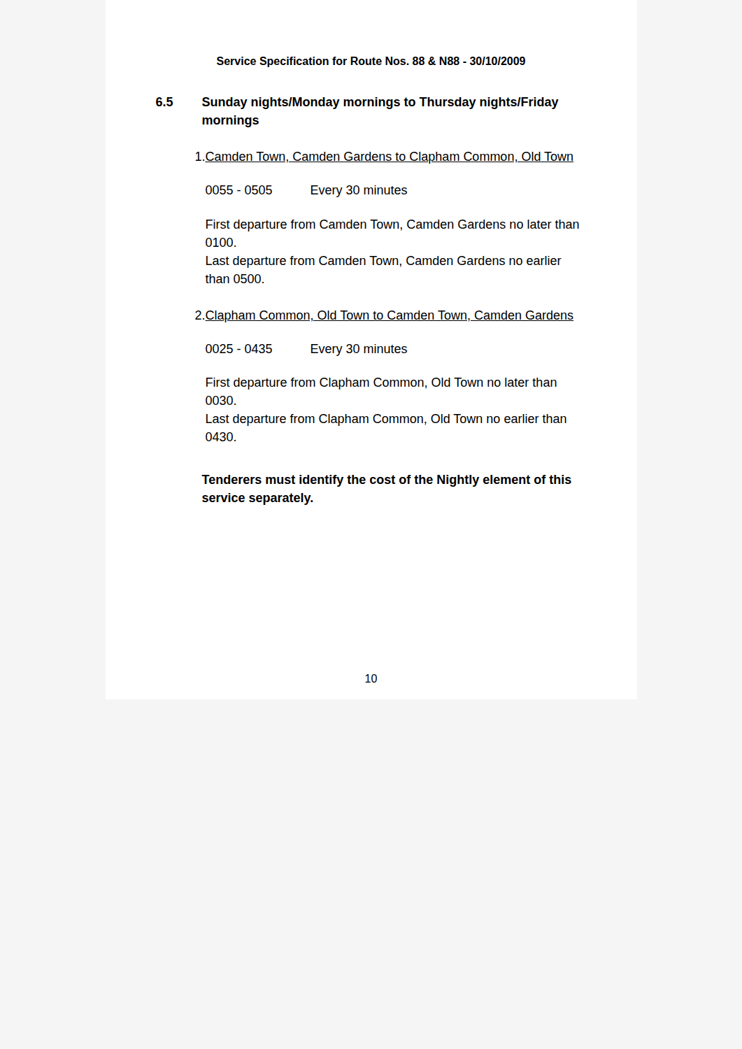Service Specification for Route Nos. 88 & N88 - 30/10/2009
6.5 Sunday nights/Monday mornings to Thursday nights/Friday mornings
1.
Camden Town, Camden Gardens to Clapham Common, Old Town
0055 - 0505 Every 30 minutes
First departure from Camden Town, Camden Gardens no later than 0100.
Last departure from Camden Town, Camden Gardens no earlier than 0500.
2.
Clapham Common, Old Town to Camden Town, Camden Gardens
0025 - 0435 Every 30 minutes
First departure from Clapham Common, Old Town no later than 0030.
Last departure from Clapham Common, Old Town no earlier than 0430.
Tenderers must identify the cost of the Nightly element of this service separately.
10